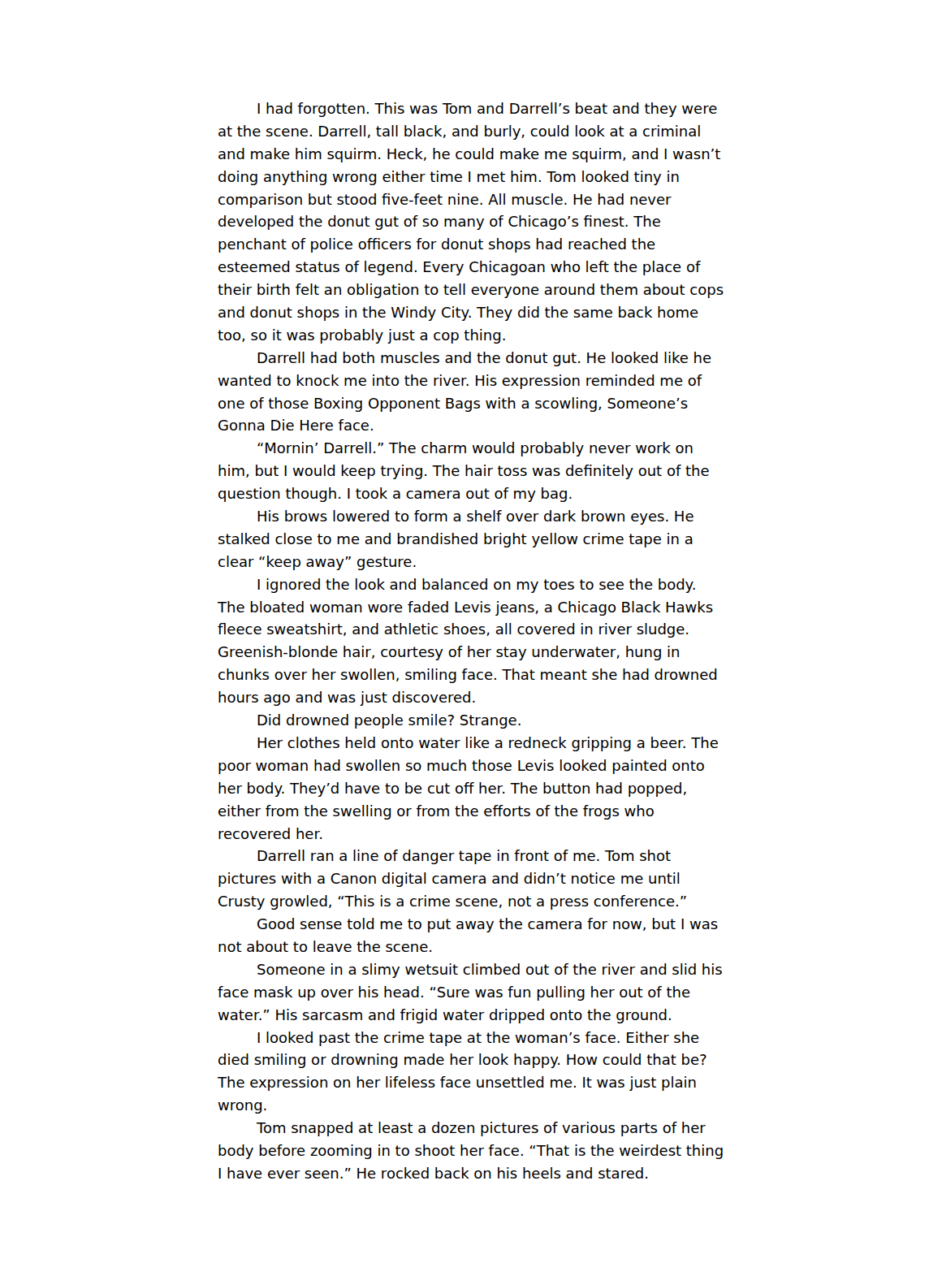I had forgotten. This was Tom and Darrell’s beat and they were at the scene. Darrell, tall black, and burly, could look at a criminal and make him squirm. Heck, he could make me squirm, and I wasn’t doing anything wrong either time I met him. Tom looked tiny in comparison but stood five-feet nine. All muscle. He had never developed the donut gut of so many of Chicago’s finest. The penchant of police officers for donut shops had reached the esteemed status of legend. Every Chicagoan who left the place of their birth felt an obligation to tell everyone around them about cops and donut shops in the Windy City. They did the same back home too, so it was probably just a cop thing.
Darrell had both muscles and the donut gut. He looked like he wanted to knock me into the river. His expression reminded me of one of those Boxing Opponent Bags with a scowling, Someone’s Gonna Die Here face.
“Mornin’ Darrell.” The charm would probably never work on him, but I would keep trying. The hair toss was definitely out of the question though. I took a camera out of my bag.
His brows lowered to form a shelf over dark brown eyes. He stalked close to me and brandished bright yellow crime tape in a clear “keep away” gesture.
I ignored the look and balanced on my toes to see the body. The bloated woman wore faded Levis jeans, a Chicago Black Hawks fleece sweatshirt, and athletic shoes, all covered in river sludge. Greenish-blonde hair, courtesy of her stay underwater, hung in chunks over her swollen, smiling face. That meant she had drowned hours ago and was just discovered.
Did drowned people smile? Strange.
Her clothes held onto water like a redneck gripping a beer. The poor woman had swollen so much those Levis looked painted onto her body. They’d have to be cut off her. The button had popped, either from the swelling or from the efforts of the frogs who recovered her.
Darrell ran a line of danger tape in front of me. Tom shot pictures with a Canon digital camera and didn’t notice me until Crusty growled, “This is a crime scene, not a press conference.”
Good sense told me to put away the camera for now, but I was not about to leave the scene.
Someone in a slimy wetsuit climbed out of the river and slid his face mask up over his head. “Sure was fun pulling her out of the water.” His sarcasm and frigid water dripped onto the ground.
I looked past the crime tape at the woman’s face. Either she died smiling or drowning made her look happy. How could that be? The expression on her lifeless face unsettled me. It was just plain wrong.
Tom snapped at least a dozen pictures of various parts of her body before zooming in to shoot her face. “That is the weirdest thing I have ever seen.” He rocked back on his heels and stared.